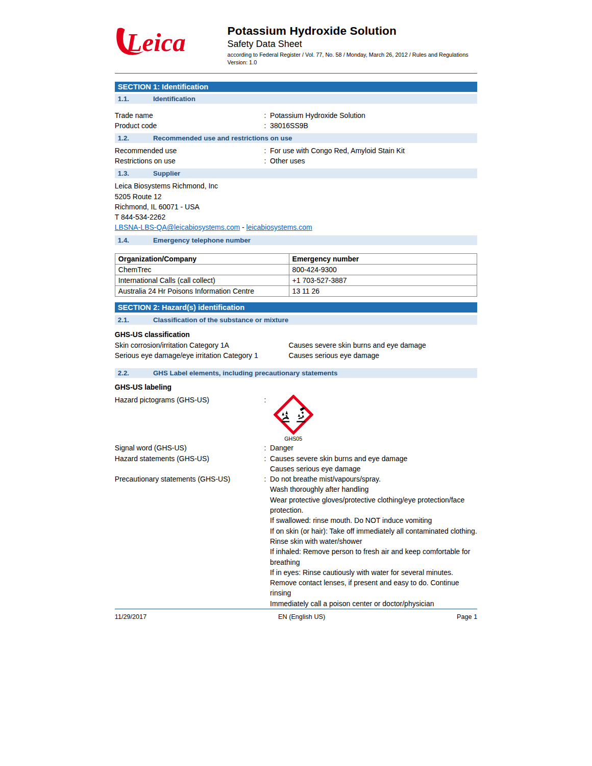Leica
Potassium Hydroxide Solution
Safety Data Sheet
according to Federal Register / Vol. 77, No. 58 / Monday, March 26, 2012 / Rules and Regulations
Version: 1.0
SECTION 1: Identification
1.1. Identification
Trade name
:
Potassium Hydroxide Solution
Product code
:
38016SS9B
1.2. Recommended use and restrictions on use
Recommended use
:
For use with Congo Red, Amyloid Stain Kit
Restrictions on use
:
Other uses
1.3. Supplier
Leica Biosystems Richmond, Inc
5205 Route 12
Richmond, IL 60071 - USA
T 844-534-2262
LBSNA-LBS-QA@leicabiosystems.com - leicabiosystems.com
1.4. Emergency telephone number
| Organization/Company | Emergency number |
| --- | --- |
| ChemTrec | 800-424-9300 |
| International Calls (call collect) | +1 703-527-3887 |
| Australia 24 Hr Poisons Information Centre | 13 11 26 |
SECTION 2: Hazard(s) identification
2.1. Classification of the substance or mixture
GHS-US classification
Skin corrosion/irritation Category 1A
Causes severe skin burns and eye damage
Serious eye damage/eye irritation Category 1
Causes serious eye damage
2.2. GHS Label elements, including precautionary statements
GHS-US labeling
Hazard pictograms (GHS-US)
:
GHS05
Signal word (GHS-US)
:
Danger
Hazard statements (GHS-US)
:
Causes severe skin burns and eye damage
Causes serious eye damage
Precautionary statements (GHS-US)
:
Do not breathe mist/vapours/spray.
Wash thoroughly after handling
Wear protective gloves/protective clothing/eye protection/face protection.
If swallowed: rinse mouth. Do NOT induce vomiting
If on skin (or hair): Take off immediately all contaminated clothing. Rinse skin with water/shower
If inhaled: Remove person to fresh air and keep comfortable for breathing
If in eyes: Rinse cautiously with water for several minutes. Remove contact lenses, if present and easy to do. Continue rinsing
Immediately call a poison center or doctor/physician
11/29/2017
EN (English US)
Page 1